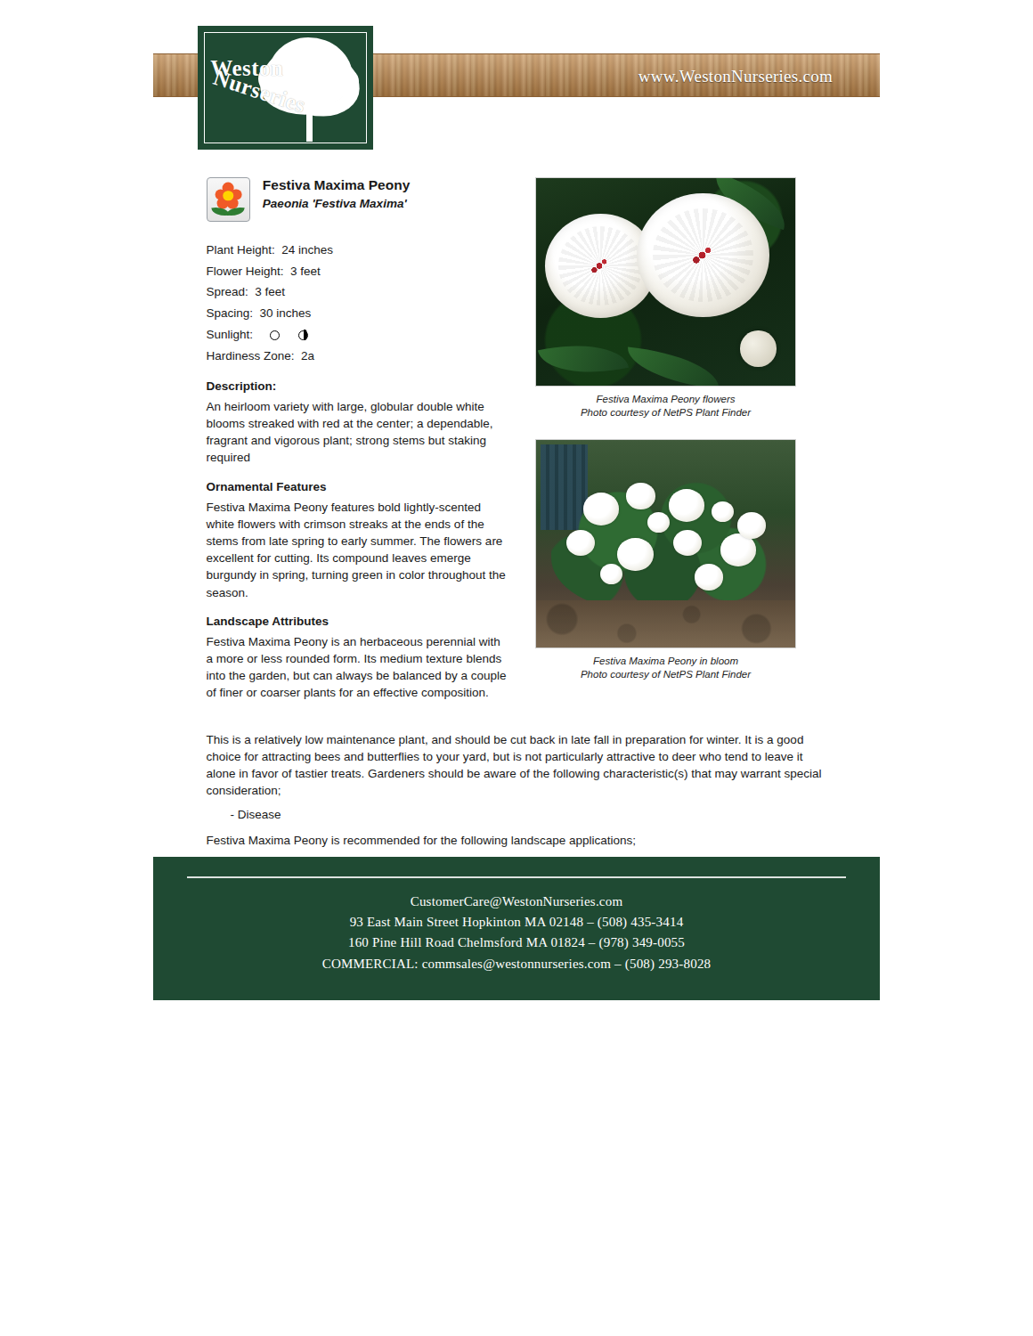WestonNurseries
www.WestonNurseries.com
Festiva Maxima Peony
Paeonia 'Festiva Maxima'
Plant Height: 24 inches
Flower Height: 3 feet
Spread: 3 feet
Spacing: 30 inches
Sunlight:
Hardiness Zone: 2a
Description:
An heirloom variety with large, globular double white blooms streaked with red at the center; a dependable, fragrant and vigorous plant; strong stems but staking required
Ornamental Features
Festiva Maxima Peony features bold lightly-scented white flowers with crimson streaks at the ends of the stems from late spring to early summer. The flowers are excellent for cutting. Its compound leaves emerge burgundy in spring, turning green in color throughout the season.
Landscape Attributes
Festiva Maxima Peony is an herbaceous perennial with a more or less rounded form. Its medium texture blends into the garden, but can always be balanced by a couple of finer or coarser plants for an effective composition.
Festiva Maxima Peony flowers
Photo courtesy of NetPS Plant Finder
Festiva Maxima Peony in bloom
Photo courtesy of NetPS Plant Finder
This is a relatively low maintenance plant, and should be cut back in late fall in preparation for winter. It is a good choice for attracting bees and butterflies to your yard, but is not particularly attractive to deer who tend to leave it alone in favor of tastier treats. Gardeners should be aware of the following characteristic(s) that may warrant special consideration;
- Disease
Festiva Maxima Peony is recommended for the following landscape applications;
CustomerCare@WestonNurseries.com
93 East Main Street Hopkinton MA 02148 – (508) 435-3414
160 Pine Hill Road Chelmsford MA 01824 – (978) 349-0055
COMMERCIAL: commsales@westonnurseries.com – (508) 293-8028